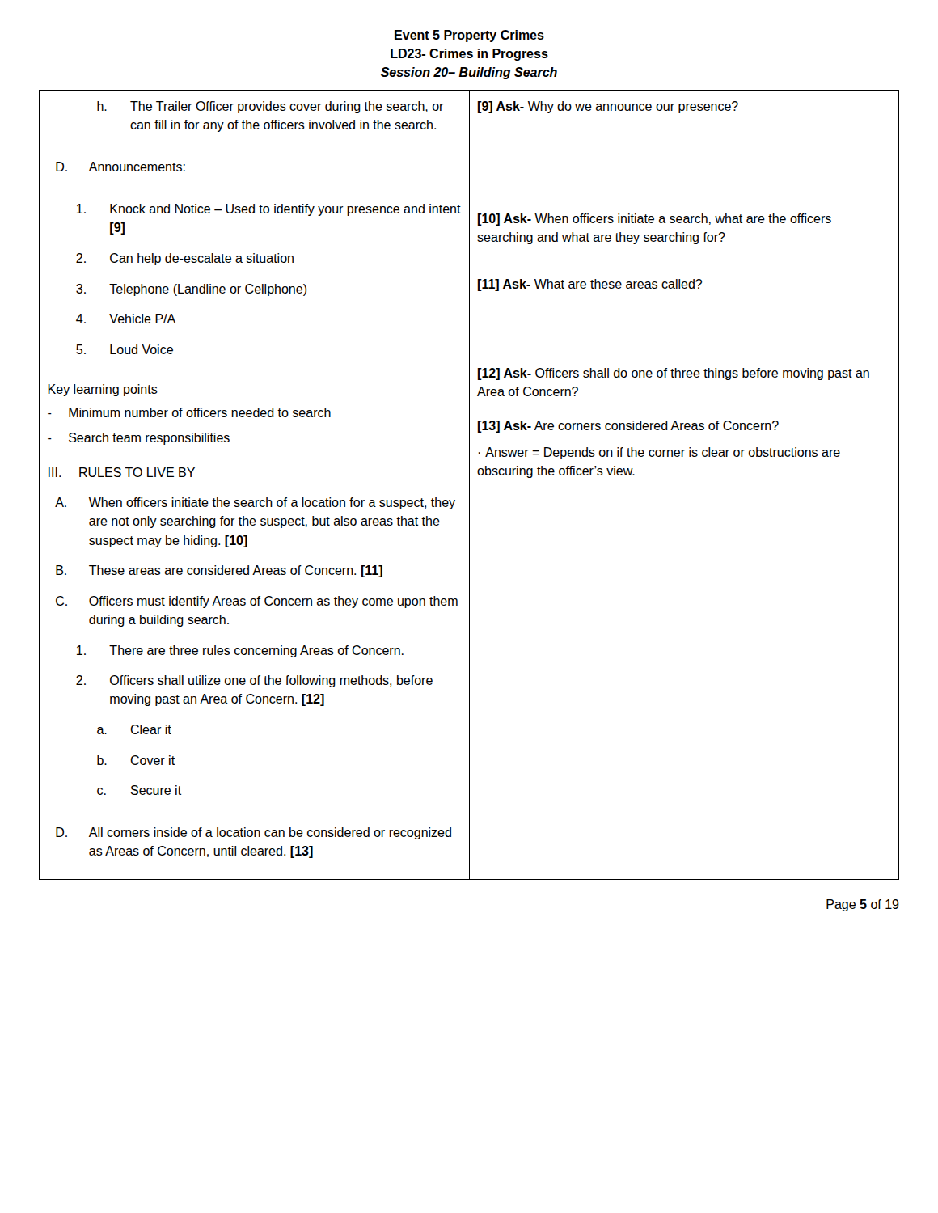Event 5 Property Crimes LD23- Crimes in Progress Session 20– Building Search
| h. The Trailer Officer provides cover during the search, or can fill in for any of the officers involved in the search. D. Announcements: 1. Knock and Notice – Used to identify your presence and intent [9] 2. Can help de-escalate a situation 3. Telephone (Landline or Cellphone) 4. Vehicle P/A 5. Loud Voice Key learning points - Minimum number of officers needed to search - Search team responsibilities III. RULES TO LIVE BY A. When officers initiate the search of a location for a suspect, they are not only searching for the suspect, but also areas that the suspect may be hiding. [10] B. These areas are considered Areas of Concern. [11] C. Officers must identify Areas of Concern as they come upon them during a building search. 1. There are three rules concerning Areas of Concern. 2. Officers shall utilize one of the following methods, before moving past an Area of Concern. [12] a. Clear it b. Cover it c. Secure it D. All corners inside of a location can be considered or recognized as Areas of Concern, until cleared. [13] | [9] Ask- Why do we announce our presence? [10] Ask- When officers initiate a search, what are the officers searching and what are they searching for? [11] Ask- What are these areas called? [12] Ask- Officers shall do one of three things before moving past an Area of Concern? [13] Ask- Are corners considered Areas of Concern? · Answer = Depends on if the corner is clear or obstructions are obscuring the officer’s view. |
Page 5 of 19